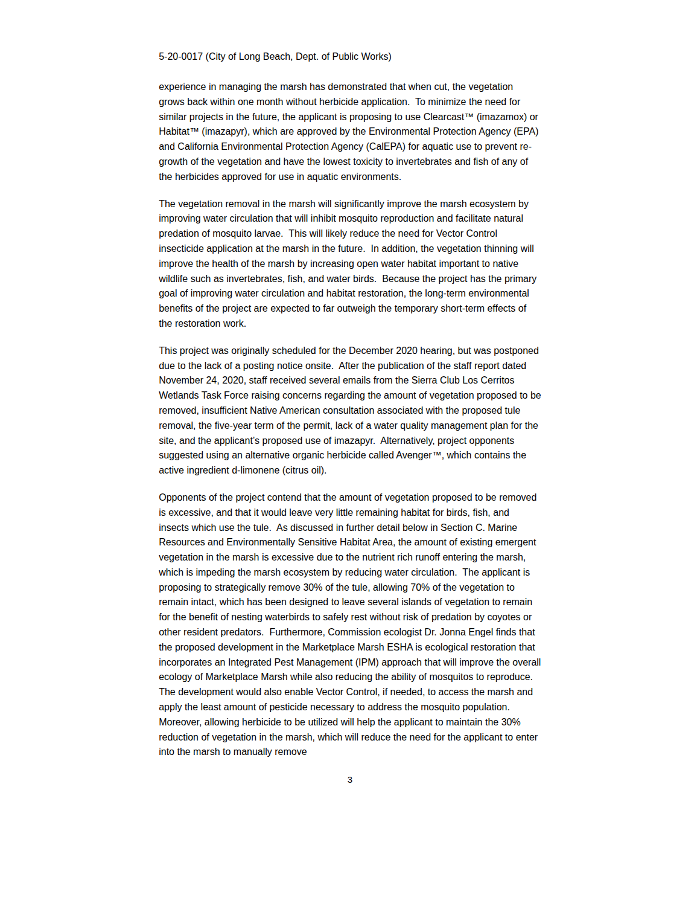5-20-0017 (City of Long Beach, Dept. of Public Works)
experience in managing the marsh has demonstrated that when cut, the vegetation grows back within one month without herbicide application. To minimize the need for similar projects in the future, the applicant is proposing to use Clearcast™ (imazamox) or Habitat™ (imazapyr), which are approved by the Environmental Protection Agency (EPA) and California Environmental Protection Agency (CalEPA) for aquatic use to prevent re-growth of the vegetation and have the lowest toxicity to invertebrates and fish of any of the herbicides approved for use in aquatic environments.
The vegetation removal in the marsh will significantly improve the marsh ecosystem by improving water circulation that will inhibit mosquito reproduction and facilitate natural predation of mosquito larvae. This will likely reduce the need for Vector Control insecticide application at the marsh in the future. In addition, the vegetation thinning will improve the health of the marsh by increasing open water habitat important to native wildlife such as invertebrates, fish, and water birds. Because the project has the primary goal of improving water circulation and habitat restoration, the long-term environmental benefits of the project are expected to far outweigh the temporary short-term effects of the restoration work.
This project was originally scheduled for the December 2020 hearing, but was postponed due to the lack of a posting notice onsite. After the publication of the staff report dated November 24, 2020, staff received several emails from the Sierra Club Los Cerritos Wetlands Task Force raising concerns regarding the amount of vegetation proposed to be removed, insufficient Native American consultation associated with the proposed tule removal, the five-year term of the permit, lack of a water quality management plan for the site, and the applicant’s proposed use of imazapyr. Alternatively, project opponents suggested using an alternative organic herbicide called Avenger™, which contains the active ingredient d-limonene (citrus oil).
Opponents of the project contend that the amount of vegetation proposed to be removed is excessive, and that it would leave very little remaining habitat for birds, fish, and insects which use the tule. As discussed in further detail below in Section C. Marine Resources and Environmentally Sensitive Habitat Area, the amount of existing emergent vegetation in the marsh is excessive due to the nutrient rich runoff entering the marsh, which is impeding the marsh ecosystem by reducing water circulation. The applicant is proposing to strategically remove 30% of the tule, allowing 70% of the vegetation to remain intact, which has been designed to leave several islands of vegetation to remain for the benefit of nesting waterbirds to safely rest without risk of predation by coyotes or other resident predators. Furthermore, Commission ecologist Dr. Jonna Engel finds that the proposed development in the Marketplace Marsh ESHA is ecological restoration that incorporates an Integrated Pest Management (IPM) approach that will improve the overall ecology of Marketplace Marsh while also reducing the ability of mosquitos to reproduce. The development would also enable Vector Control, if needed, to access the marsh and apply the least amount of pesticide necessary to address the mosquito population. Moreover, allowing herbicide to be utilized will help the applicant to maintain the 30% reduction of vegetation in the marsh, which will reduce the need for the applicant to enter into the marsh to manually remove
3